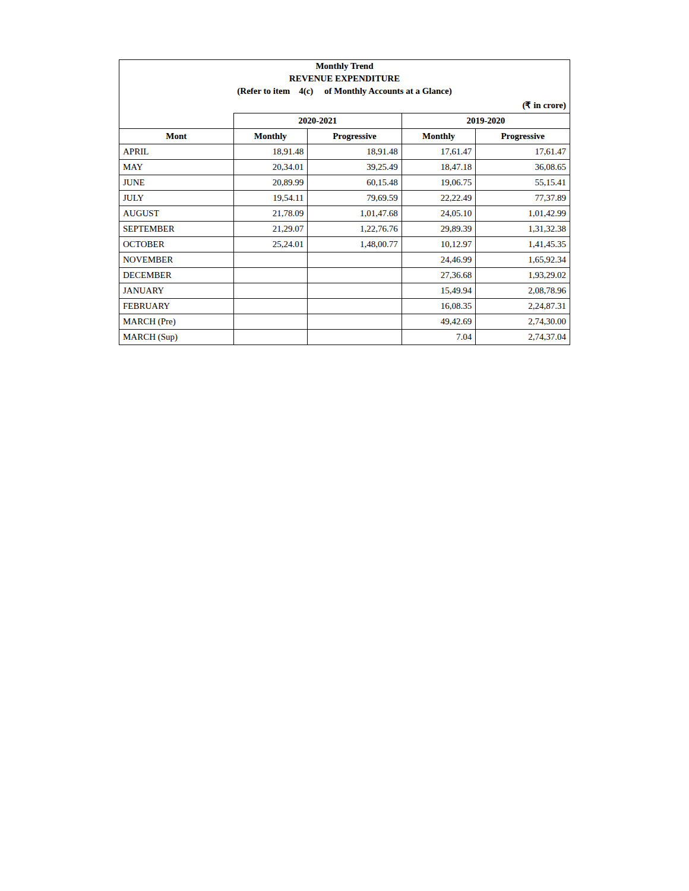| Monthly Trend |
| REVENUE EXPENDITURE |
| (Refer to item 4(c) of Monthly Accounts at a Glance) |
| (₹ in crore) |
| | 2020-2021 | 2019-2020 |
| Mont | Monthly | Progressive | Monthly | Progressive |
| APRIL | 18,91.48 | 18,91.48 | 17,61.47 | 17,61.47 |
| MAY | 20,34.01 | 39,25.49 | 18,47.18 | 36,08.65 |
| JUNE | 20,89.99 | 60,15.48 | 19,06.75 | 55,15.41 |
| JULY | 19,54.11 | 79,69.59 | 22,22.49 | 77,37.89 |
| AUGUST | 21,78.09 | 1,01,47.68 | 24,05.10 | 1,01,42.99 |
| SEPTEMBER | 21,29.07 | 1,22,76.76 | 29,89.39 | 1,31,32.38 |
| OCTOBER | 25,24.01 | 1,48,00.77 | 10,12.97 | 1,41,45.35 |
| NOVEMBER | | | 24,46.99 | 1,65,92.34 |
| DECEMBER | | | 27,36.68 | 1,93,29.02 |
| JANUARY | | | 15,49.94 | 2,08,78.96 |
| FEBRUARY | | | 16,08.35 | 2,24,87.31 |
| MARCH (Pre) | | | 49,42.69 | 2,74,30.00 |
| MARCH (Sup) | | | 7.04 | 2,74,37.04 |